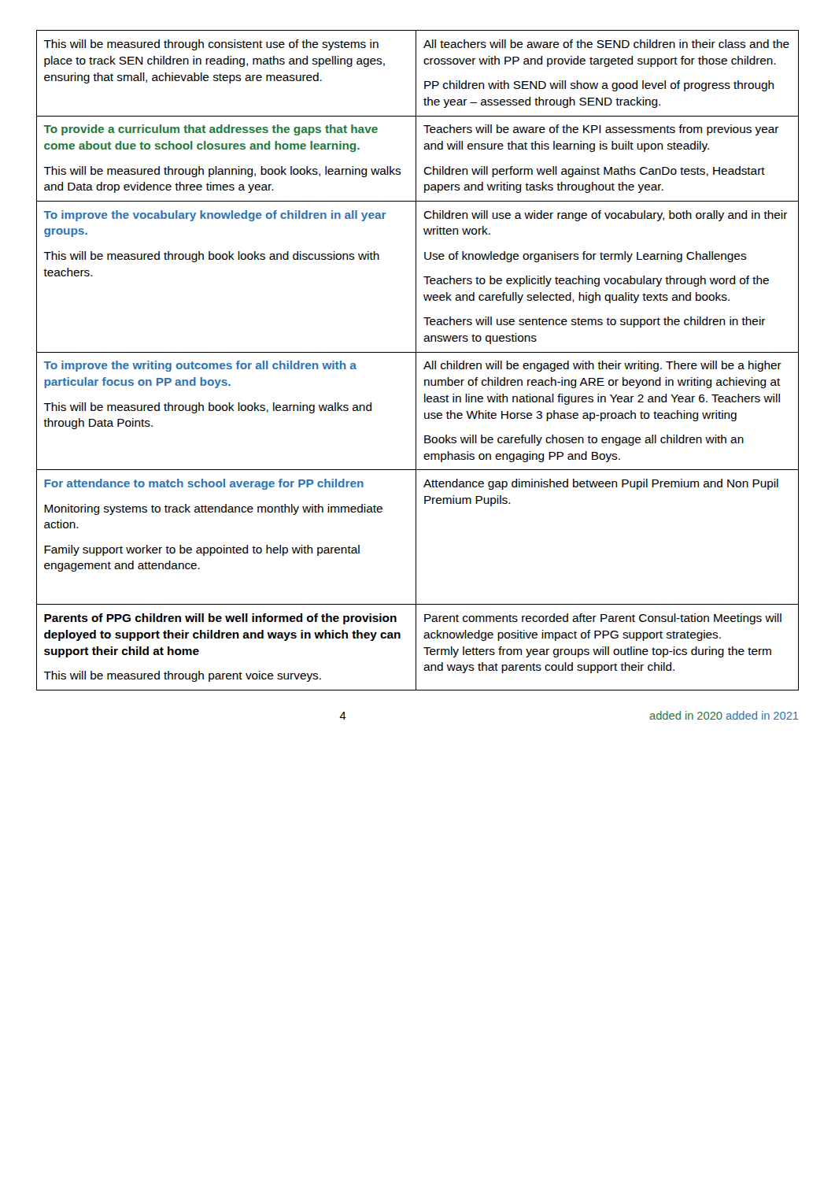| This will be measured through consistent use of the systems in place to track SEN children in reading, maths and spelling ages, ensuring that small, achievable steps are measured. | All teachers will be aware of the SEND children in their class and the crossover with PP and provide targeted support for those children. PP children with SEND will show a good level of progress through the year – assessed through SEND tracking. |
| To provide a curriculum that addresses the gaps that have come about due to school closures and home learning. This will be measured through planning, book looks, learning walks and Data drop evidence three times a year. | Teachers will be aware of the KPI assessments from previous year and will ensure that this learning is built upon steadily. Children will perform well against Maths CanDo tests, Headstart papers and writing tasks throughout the year. |
| To improve the vocabulary knowledge of children in all year groups. This will be measured through book looks and discussions with teachers. | Children will use a wider range of vocabulary, both orally and in their written work. Use of knowledge organisers for termly Learning Challenges Teachers to be explicitly teaching vocabulary through word of the week and carefully selected, high quality texts and books. Teachers will use sentence stems to support the children in their answers to questions |
| To improve the writing outcomes for all children with a particular focus on PP and boys. This will be measured through book looks, learning walks and through Data Points. | All children will be engaged with their writing. There will be a higher number of children reach-ing ARE or beyond in writing achieving at least in line with national figures in Year 2 and Year 6. Teachers will use the White Horse 3 phase ap-proach to teaching writing Books will be carefully chosen to engage all children with an emphasis on engaging PP and Boys. |
| For attendance to match school average for PP children Monitoring systems to track attendance monthly with immediate action. Family support worker to be appointed to help with parental engagement and attendance. | Attendance gap diminished between Pupil Premium and Non Pupil Premium Pupils. |
| Parents of PPG children will be well informed of the provision deployed to support their children and ways in which they can support their child at home This will be measured through parent voice surveys. | Parent comments recorded after Parent Consul-tation Meetings will acknowledge positive impact of PPG support strategies. Termly letters from year groups will outline top-ics during the term and ways that parents could support their child. |
4 added in 2020 added in 2021